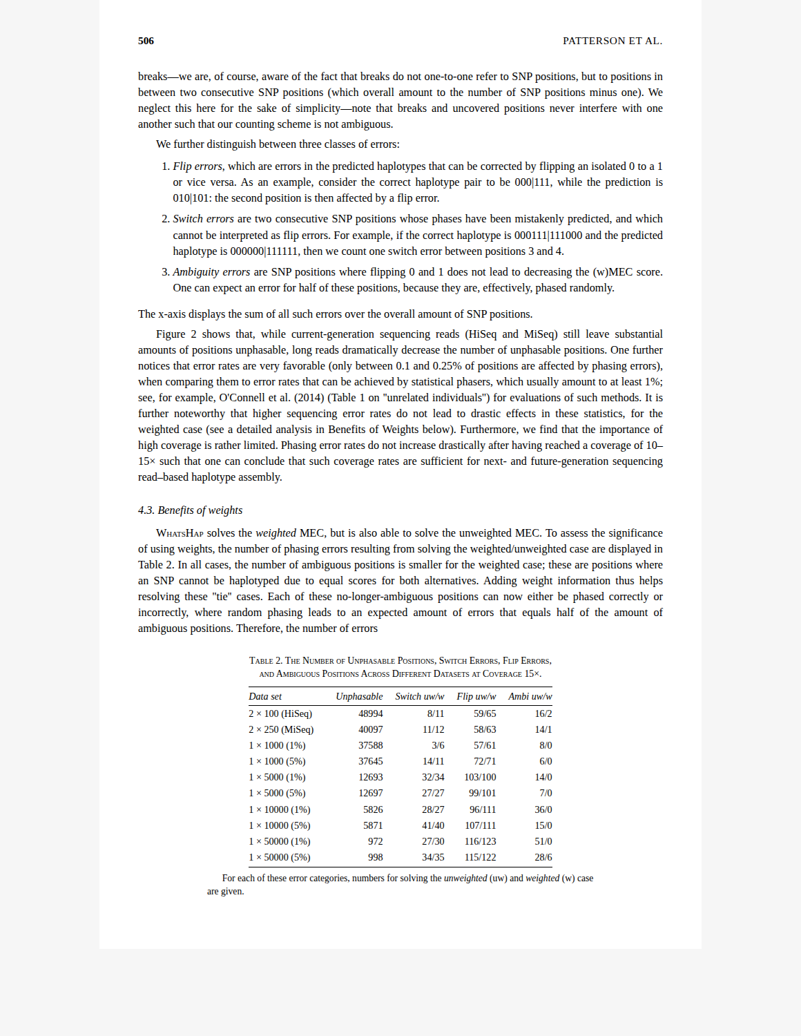506 PATTERSON ET AL.
breaks—we are, of course, aware of the fact that breaks do not one-to-one refer to SNP positions, but to positions in between two consecutive SNP positions (which overall amount to the number of SNP positions minus one). We neglect this here for the sake of simplicity—note that breaks and uncovered positions never interfere with one another such that our counting scheme is not ambiguous.
We further distinguish between three classes of errors:
Flip errors, which are errors in the predicted haplotypes that can be corrected by flipping an isolated 0 to a 1 or vice versa. As an example, consider the correct haplotype pair to be 000|111, while the prediction is 010|101: the second position is then affected by a flip error.
Switch errors are two consecutive SNP positions whose phases have been mistakenly predicted, and which cannot be interpreted as flip errors. For example, if the correct haplotype is 000111|111000 and the predicted haplotype is 000000|111111, then we count one switch error between positions 3 and 4.
Ambiguity errors are SNP positions where flipping 0 and 1 does not lead to decreasing the (w)MEC score. One can expect an error for half of these positions, because they are, effectively, phased randomly.
The x-axis displays the sum of all such errors over the overall amount of SNP positions.
Figure 2 shows that, while current-generation sequencing reads (HiSeq and MiSeq) still leave substantial amounts of positions unphasable, long reads dramatically decrease the number of unphasable positions. One further notices that error rates are very favorable (only between 0.1 and 0.25% of positions are affected by phasing errors), when comparing them to error rates that can be achieved by statistical phasers, which usually amount to at least 1%; see, for example, O'Connell et al. (2014) (Table 1 on ''unrelated individuals'') for evaluations of such methods. It is further noteworthy that higher sequencing error rates do not lead to drastic effects in these statistics, for the weighted case (see a detailed analysis in Benefits of Weights below). Furthermore, we find that the importance of high coverage is rather limited. Phasing error rates do not increase drastically after having reached a coverage of 10–15× such that one can conclude that such coverage rates are sufficient for next- and future-generation sequencing read–based haplotype assembly.
4.3. Benefits of weights
WhatsHap solves the weighted MEC, but is also able to solve the unweighted MEC. To assess the significance of using weights, the number of phasing errors resulting from solving the weighted/unweighted case are displayed in Table 2. In all cases, the number of ambiguous positions is smaller for the weighted case; these are positions where an SNP cannot be haplotyped due to equal scores for both alternatives. Adding weight information thus helps resolving these ''tie'' cases. Each of these no-longer-ambiguous positions can now either be phased correctly or incorrectly, where random phasing leads to an expected amount of errors that equals half of the amount of ambiguous positions. Therefore, the number of errors
Table 2. The Number of Unphasable Positions, Switch Errors, Flip Errors, and Ambiguous Positions Across Different Datasets at Coverage 15×.
| Data set | Unphasable | Switch uw/w | Flip uw/w | Ambi uw/w |
| --- | --- | --- | --- | --- |
| 2 × 100 (HiSeq) | 48994 | 8/11 | 59/65 | 16/2 |
| 2 × 250 (MiSeq) | 40097 | 11/12 | 58/63 | 14/1 |
| 1 × 1000 (1%) | 37588 | 3/6 | 57/61 | 8/0 |
| 1 × 1000 (5%) | 37645 | 14/11 | 72/71 | 6/0 |
| 1 × 5000 (1%) | 12693 | 32/34 | 103/100 | 14/0 |
| 1 × 5000 (5%) | 12697 | 27/27 | 99/101 | 7/0 |
| 1 × 10000 (1%) | 5826 | 28/27 | 96/111 | 36/0 |
| 1 × 10000 (5%) | 5871 | 41/40 | 107/111 | 15/0 |
| 1 × 50000 (1%) | 972 | 27/30 | 116/123 | 51/0 |
| 1 × 50000 (5%) | 998 | 34/35 | 115/122 | 28/6 |
For each of these error categories, numbers for solving the unweighted (uw) and weighted (w) case are given.